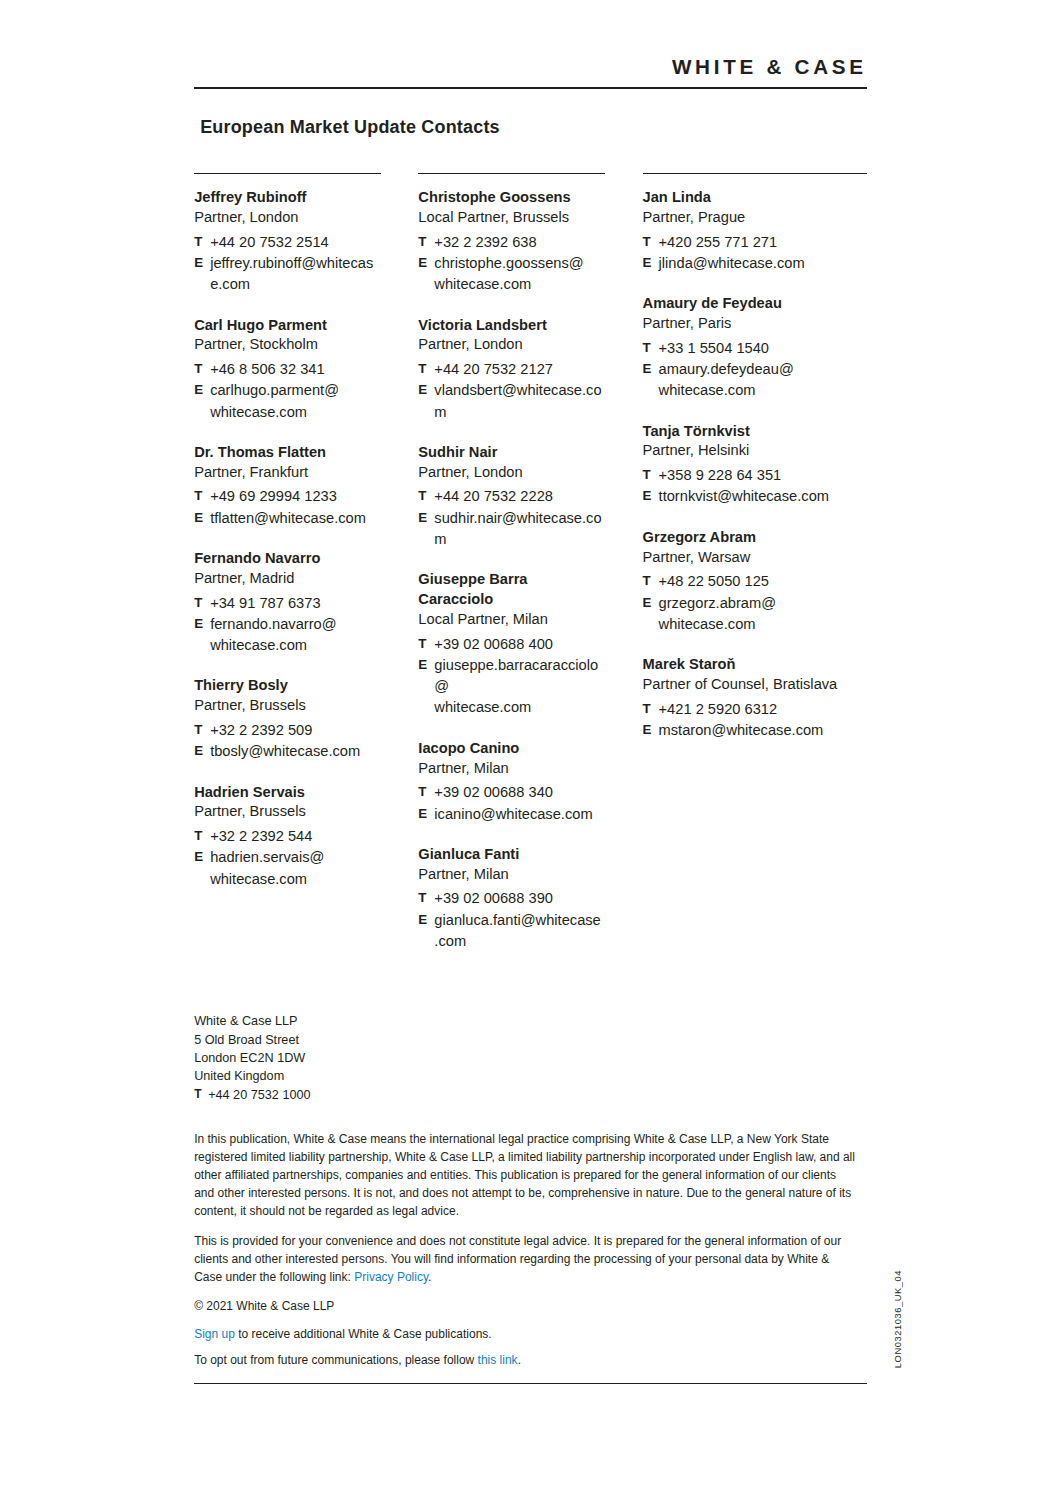WHITE & CASE
European Market Update Contacts
Jeffrey Rubinoff
Partner, London
T+44 20 7532 2514
Ejeffrey.rubinoff@whitecase.com
Carl Hugo Parment
Partner, Stockholm
T+46 8 506 32 341
Ecarlhugo.parment@whitecase.com
Dr. Thomas Flatten
Partner, Frankfurt
T+49 69 29994 1233
Etflatten@whitecase.com
Fernando Navarro
Partner, Madrid
T+34 91 787 6373
Efernando.navarro@whitecase.com
Thierry Bosly
Partner, Brussels
T+32 2 2392 509
Etbosly@whitecase.com
Hadrien Servais
Partner, Brussels
T+32 2 2392 544
Ehadrien.servais@whitecase.com
Christophe Goossens
Local Partner, Brussels
T+32 2 2392 638
Echristophe.goossens@whitecase.com
Victoria Landsbert
Partner, London
T+44 20 7532 2127
Evlandsbert@whitecase.com
Sudhir Nair
Partner, London
T+44 20 7532 2228
Esudhir.nair@whitecase.com
Giuseppe Barra Caracciolo
Local Partner, Milan
T+39 02 00688 400
Egiuseppe.barracaracciolo@whitecase.com
Iacopo Canino
Partner, Milan
T+39 02 00688 340
Eicanino@whitecase.com
Gianluca Fanti
Partner, Milan
T+39 02 00688 390
Egianluca.fanti@whitecase.com
Jan Linda
Partner, Prague
T+420 255 771 271
Ejlinda@whitecase.com
Amaury de Feydeau
Partner, Paris
T+33 1 5504 1540
Eamaury.defeydeau@whitecase.com
Tanja Törnkvist
Partner, Helsinki
T+358 9 228 64 351
Ettornkvist@whitecase.com
Grzegorz Abram
Partner, Warsaw
T+48 22 5050 125
Egrzegorz.abram@whitecase.com
Marek Staroň
Partner of Counsel, Bratislava
T+421 2 5920 6312
Emstaron@whitecase.com
White & Case LLP
5 Old Broad Street
London EC2N 1DW
United Kingdom
T+44 20 7532 1000
In this publication, White & Case means the international legal practice comprising White & Case LLP, a New York State registered limited liability partnership, White & Case LLP, a limited liability partnership incorporated under English law, and all other affiliated partnerships, companies and entities. This publication is prepared for the general information of our clients and other interested persons. It is not, and does not attempt to be, comprehensive in nature. Due to the general nature of its content, it should not be regarded as legal advice.
This is provided for your convenience and does not constitute legal advice. It is prepared for the general information of our clients and other interested persons. You will find information regarding the processing of your personal data by White & Case under the following link: Privacy Policy.
© 2021 White & Case LLP
Sign up to receive additional White & Case publications.
To opt out from future communications, please follow this link.
LON0321036_UK_04